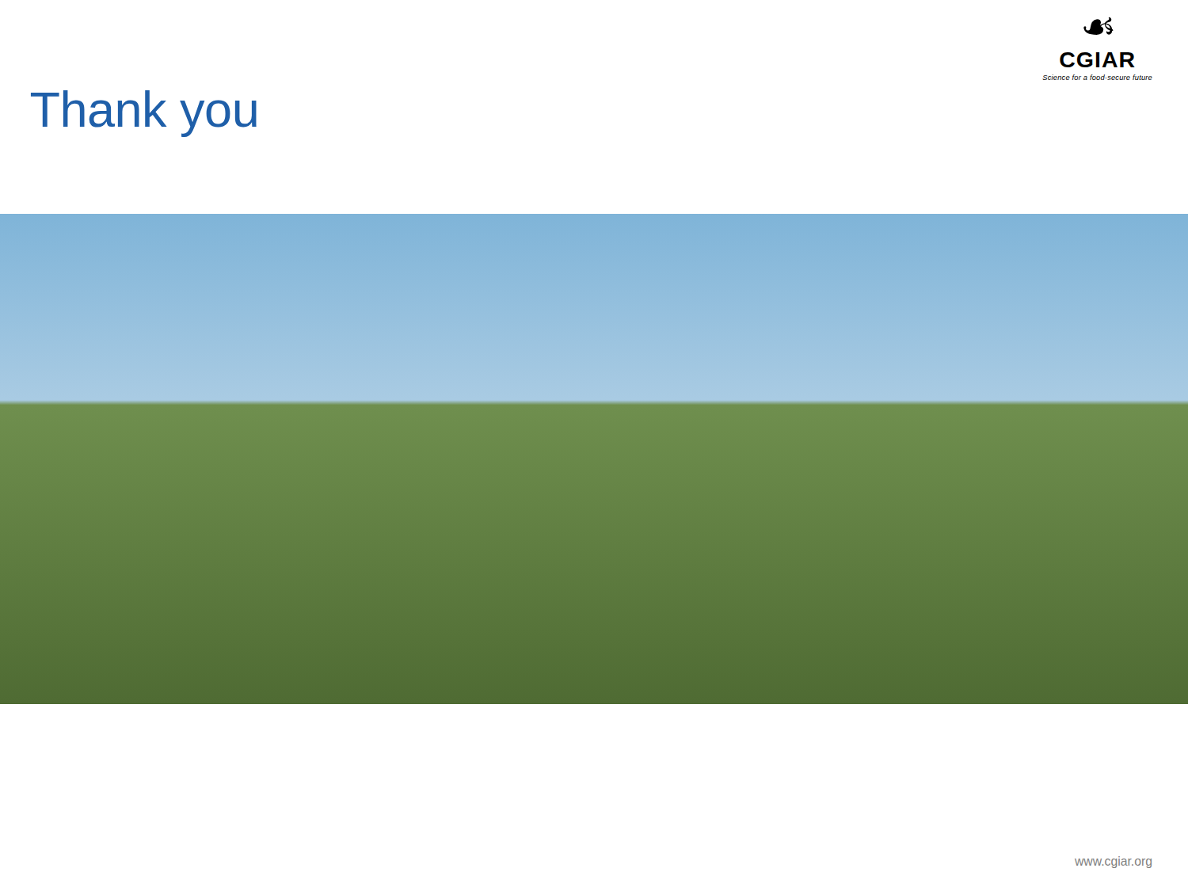Thank you
☙
CGIAR
Science for a food-secure future
www.cgiar.org